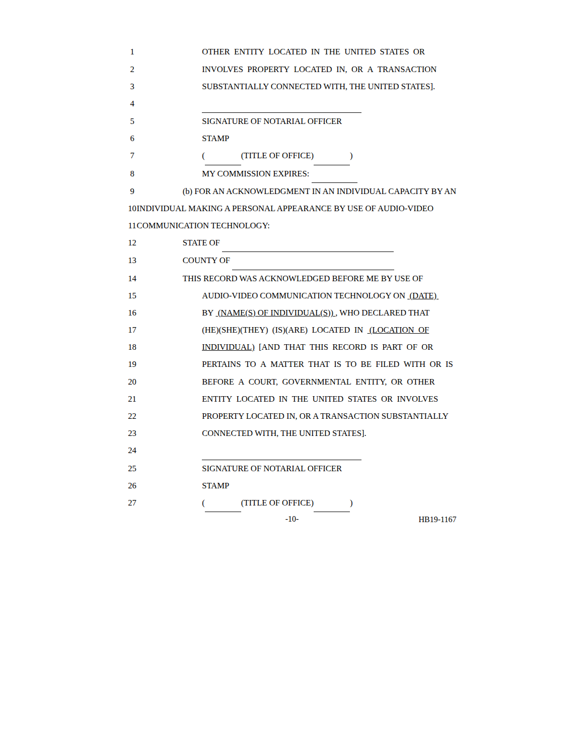| 1 | OTHER ENTITY LOCATED IN THE UNITED STATES OR |
| 2 | INVOLVES PROPERTY LOCATED IN, OR A TRANSACTION |
| 3 | SUBSTANTIALLY CONNECTED WITH, THE UNITED STATES]. |
| 4 | |
| 5 | SIGNATURE OF NOTARIAL OFFICER |
| 6 | STAMP |
| 7 | ( (TITLE OF OFFICE) ) |
| 8 | MY COMMISSION EXPIRES: |
| 9 | (b) FOR AN ACKNOWLEDGMENT IN AN INDIVIDUAL CAPACITY BY AN |
| 10 | INDIVIDUAL MAKING A PERSONAL APPEARANCE BY USE OF AUDIO-VIDEO |
| 11 | COMMUNICATION TECHNOLOGY: |
| 12 | STATE OF |
| 13 | COUNTY OF |
| 14 | THIS RECORD WAS ACKNOWLEDGED BEFORE ME BY USE OF |
| 15 | AUDIO-VIDEO COMMUNICATION TECHNOLOGY ON (DATE) |
| 16 | BY (NAME(S) OF INDIVIDUAL(S)) , WHO DECLARED THAT |
| 17 | (HE)(SHE)(THEY) (IS)(ARE) LOCATED IN (LOCATION OF |
| 18 | INDIVIDUAL) [AND THAT THIS RECORD IS PART OF OR |
| 19 | PERTAINS TO A MATTER THAT IS TO BE FILED WITH OR IS |
| 20 | BEFORE A COURT, GOVERNMENTAL ENTITY, OR OTHER |
| 21 | ENTITY LOCATED IN THE UNITED STATES OR INVOLVES |
| 22 | PROPERTY LOCATED IN, OR A TRANSACTION SUBSTANTIALLY |
| 23 | CONNECTED WITH, THE UNITED STATES]. |
| 24 | |
| 25 | SIGNATURE OF NOTARIAL OFFICER |
| 26 | STAMP |
| 27 | ( (TITLE OF OFFICE) ) |
-10-
HB19-1167